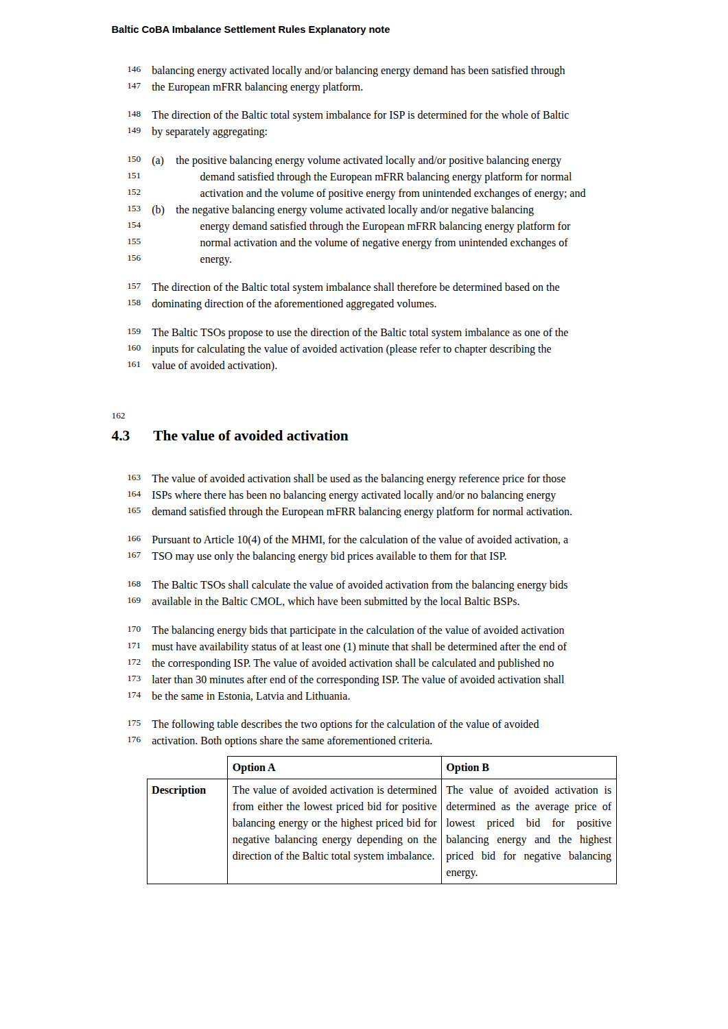Baltic CoBA Imbalance Settlement Rules Explanatory note
146
balancing energy activated locally and/or balancing energy demand has been satisfied through
147
the European mFRR balancing energy platform.
148
The direction of the Baltic total system imbalance for ISP is determined for the whole of Baltic
149
by separately aggregating:
150
(a) the positive balancing energy volume activated locally and/or positive balancing energy
151
demand satisfied through the European mFRR balancing energy platform for normal
152
activation and the volume of positive energy from unintended exchanges of energy; and
153
(b) the negative balancing energy volume activated locally and/or negative balancing
154
energy demand satisfied through the European mFRR balancing energy platform for
155
normal activation and the volume of negative energy from unintended exchanges of
156
energy.
157
The direction of the Baltic total system imbalance shall therefore be determined based on the
158
dominating direction of the aforementioned aggregated volumes.
159
The Baltic TSOs propose to use the direction of the Baltic total system imbalance as one of the
160
inputs for calculating the value of avoided activation (please refer to chapter describing the
161
value of avoided activation).
162 4.3 The value of avoided activation
163
The value of avoided activation shall be used as the balancing energy reference price for those
164
ISPs where there has been no balancing energy activated locally and/or no balancing energy
165
demand satisfied through the European mFRR balancing energy platform for normal activation.
166
Pursuant to Article 10(4) of the MHMI, for the calculation of the value of avoided activation, a
167
TSO may use only the balancing energy bid prices available to them for that ISP.
168
The Baltic TSOs shall calculate the value of avoided activation from the balancing energy bids
169
available in the Baltic CMOL, which have been submitted by the local Baltic BSPs.
170
The balancing energy bids that participate in the calculation of the value of avoided activation
171
must have availability status of at least one (1) minute that shall be determined after the end of
172
the corresponding ISP. The value of avoided activation shall be calculated and published no
173
later than 30 minutes after end of the corresponding ISP. The value of avoided activation shall
174
be the same in Estonia, Latvia and Lithuania.
175
The following table describes the two options for the calculation of the value of avoided
176
activation. Both options share the same aforementioned criteria.
| | Option A | Option B |
| Description | The value of avoided activation is determined from either the lowest priced bid for positive balancing energy or the highest priced bid for negative balancing energy depending on the direction of the Baltic total system imbalance. | The value of avoided activation is determined as the average price of lowest priced bid for positive balancing energy and the highest priced bid for negative balancing energy. |